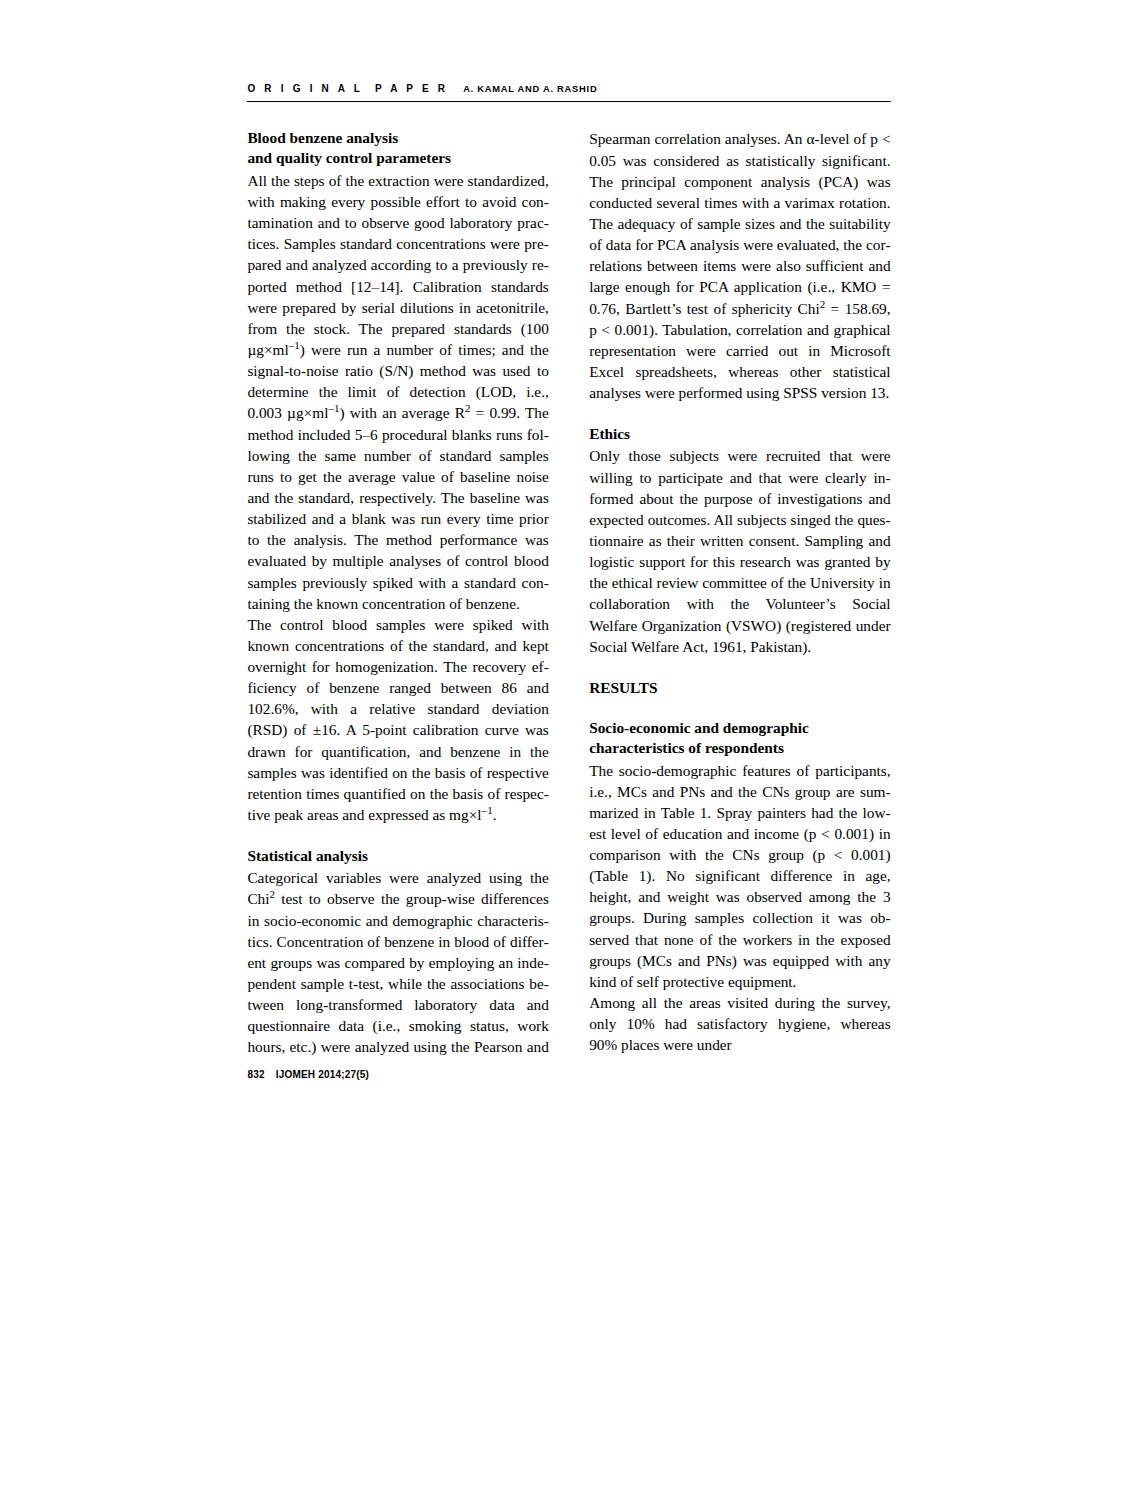O R I G I N A L P A P E R A. KAMAL AND A. RASHID
Blood benzene analysis
and quality control parameters
All the steps of the extraction were standardized, with making every possible effort to avoid contamination and to observe good laboratory practices. Samples standard concentrations were prepared and analyzed according to a previously reported method [12–14]. Calibration standards were prepared by serial dilutions in acetonitrile, from the stock. The prepared standards (100 µg×ml–1) were run a number of times; and the signal-to-noise ratio (S/N) method was used to determine the limit of detection (LOD, i.e., 0.003 µg×ml–1) with an average R2 = 0.99. The method included 5–6 procedural blanks runs following the same number of standard samples runs to get the average value of baseline noise and the standard, respectively. The baseline was stabilized and a blank was run every time prior to the analysis. The method performance was evaluated by multiple analyses of control blood samples previously spiked with a standard containing the known concentration of benzene.
The control blood samples were spiked with known concentrations of the standard, and kept overnight for homogenization. The recovery efficiency of benzene ranged between 86 and 102.6%, with a relative standard deviation (RSD) of ±16. A 5-point calibration curve was drawn for quantification, and benzene in the samples was identified on the basis of respective retention times quantified on the basis of respective peak areas and expressed as mg×l–1.
Statistical analysis
Categorical variables were analyzed using the Chi2 test to observe the group-wise differences in socio-economic and demographic characteristics. Concentration of benzene in blood of different groups was compared by employing an independent sample t-test, while the associations between long-transformed laboratory data and questionnaire data (i.e., smoking status, work hours, etc.) were analyzed using the Pearson and Spearman correlation analyses. An α-level of p < 0.05 was considered as statistically significant. The principal component analysis (PCA) was conducted several times with a varimax rotation. The adequacy of sample sizes and the suitability of data for PCA analysis were evaluated, the correlations between items were also sufficient and large enough for PCA application (i.e., KMO = 0.76, Bartlett’s test of sphericity Chi2 = 158.69, p < 0.001). Tabulation, correlation and graphical representation were carried out in Microsoft Excel spreadsheets, whereas other statistical analyses were performed using SPSS version 13.
Ethics
Only those subjects were recruited that were willing to participate and that were clearly informed about the purpose of investigations and expected outcomes. All subjects singed the questionnaire as their written consent. Sampling and logistic support for this research was granted by the ethical review committee of the University in collaboration with the Volunteer’s Social Welfare Organization (VSWO) (registered under Social Welfare Act, 1961, Pakistan).
Results
Socio-economic and demographic
characteristics of respondents
The socio-demographic features of participants, i.e., MCs and PNs and the CNs group are summarized in Table 1. Spray painters had the lowest level of education and income (p < 0.001) in comparison with the CNs group (p < 0.001) (Table 1). No significant difference in age, height, and weight was observed among the 3 groups. During samples collection it was observed that none of the workers in the exposed groups (MCs and PNs) was equipped with any kind of self protective equipment.
Among all the areas visited during the survey, only 10% had satisfactory hygiene, whereas 90% places were under
832 IJOMEH 2014;27(5)